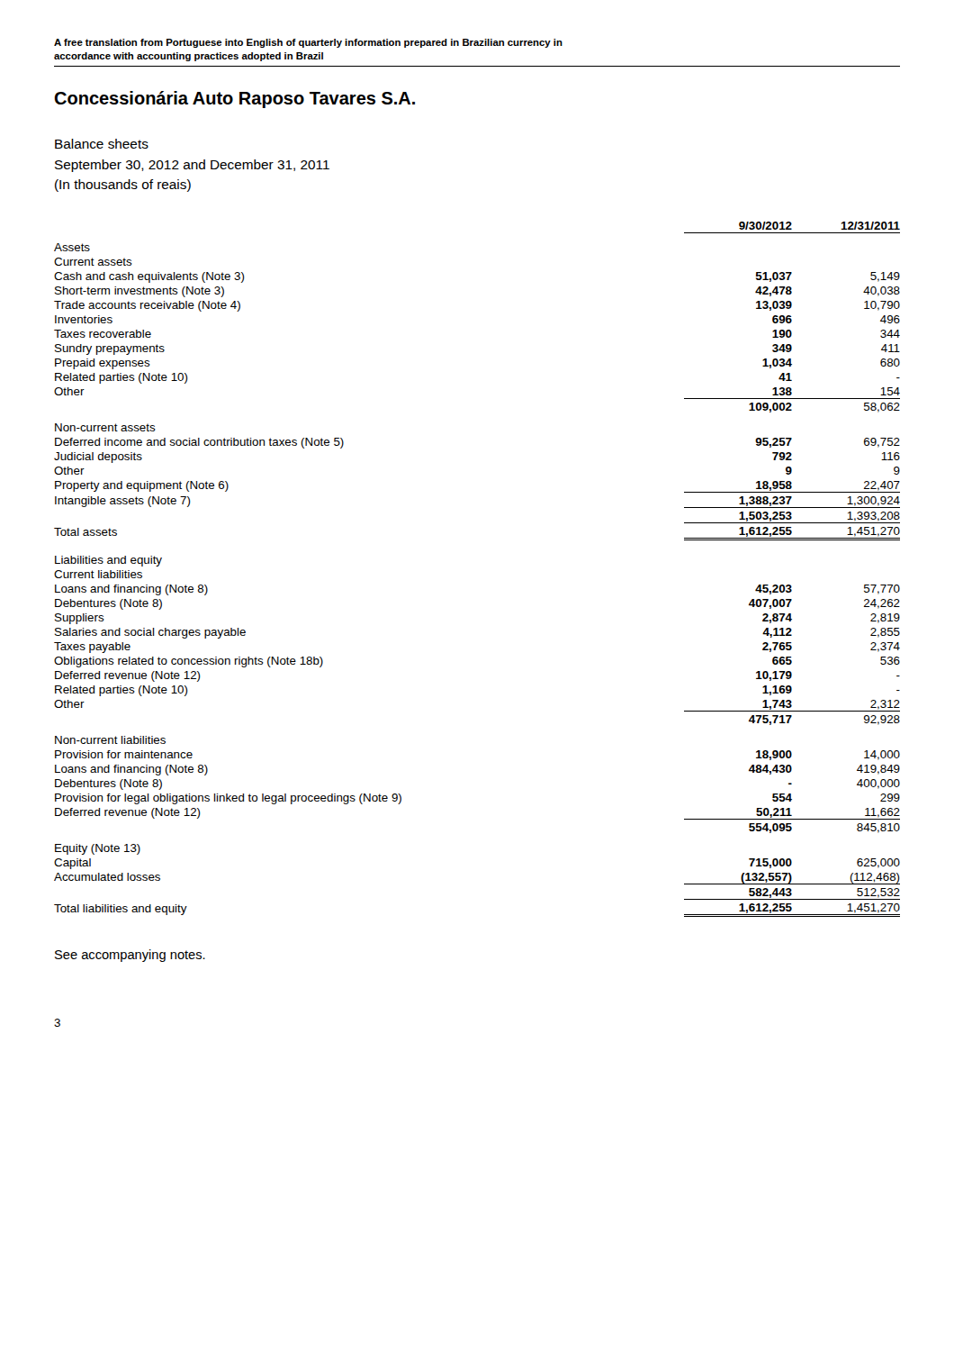A free translation from Portuguese into English of quarterly information prepared in Brazilian currency in
accordance with accounting practices adopted in Brazil
Concessionária Auto Raposo Tavares S.A.
Balance sheets
September 30, 2012 and December 31, 2011
(In thousands of reais)
| | 9/30/2012 | 12/31/2011 |
| Assets | | |
| Current assets | | |
| Cash and cash equivalents (Note 3) | 51,037 | 5,149 |
| Short-term investments (Note 3) | 42,478 | 40,038 |
| Trade accounts receivable (Note 4) | 13,039 | 10,790 |
| Inventories | 696 | 496 |
| Taxes recoverable | 190 | 344 |
| Sundry prepayments | 349 | 411 |
| Prepaid expenses | 1,034 | 680 |
| Related parties (Note 10) | 41 | - |
| Other | 138 | 154 |
| | 109,002 | 58,062 |
| Non-current assets | | |
| Deferred income and social contribution taxes (Note 5) | 95,257 | 69,752 |
| Judicial deposits | 792 | 116 |
| Other | 9 | 9 |
| Property and equipment (Note 6) | 18,958 | 22,407 |
| Intangible assets (Note 7) | 1,388,237 | 1,300,924 |
| | 1,503,253 | 1,393,208 |
| Total assets | 1,612,255 | 1,451,270 |
| Liabilities and equity | | |
| Current liabilities | | |
| Loans and financing (Note 8) | 45,203 | 57,770 |
| Debentures (Note 8) | 407,007 | 24,262 |
| Suppliers | 2,874 | 2,819 |
| Salaries and social charges payable | 4,112 | 2,855 |
| Taxes payable | 2,765 | 2,374 |
| Obligations related to concession rights (Note 18b) | 665 | 536 |
| Deferred revenue (Note 12) | 10,179 | - |
| Related parties (Note 10) | 1,169 | - |
| Other | 1,743 | 2,312 |
| | 475,717 | 92,928 |
| Non-current liabilities | | |
| Provision for maintenance | 18,900 | 14,000 |
| Loans and financing (Note 8) | 484,430 | 419,849 |
| Debentures (Note 8) | - | 400,000 |
| Provision for legal obligations linked to legal proceedings (Note 9) | 554 | 299 |
| Deferred revenue (Note 12) | 50,211 | 11,662 |
| | 554,095 | 845,810 |
| Equity (Note 13) | | |
| Capital | 715,000 | 625,000 |
| Accumulated losses | (132,557) | (112,468) |
| | 582,443 | 512,532 |
| Total liabilities and equity | 1,612,255 | 1,451,270 |
See accompanying notes.
3